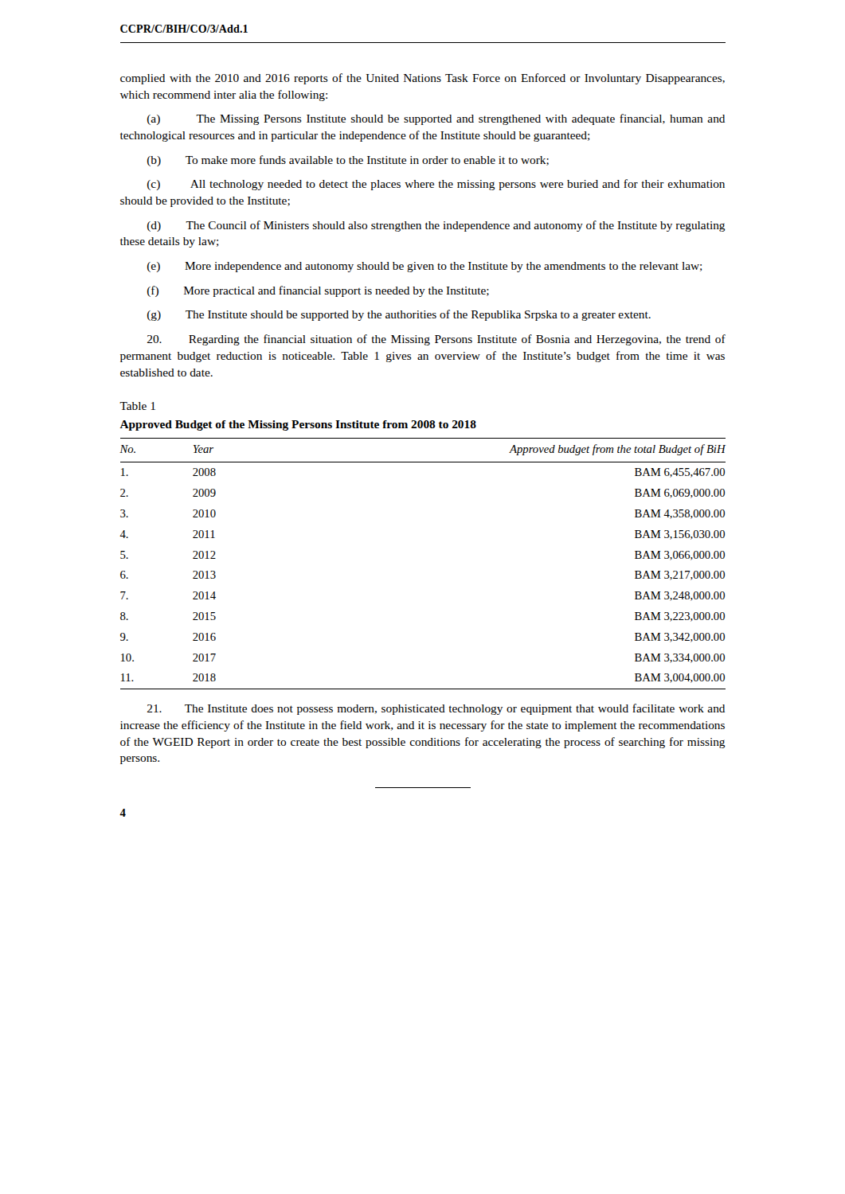CCPR/C/BIH/CO/3/Add.1
complied with the 2010 and 2016 reports of the United Nations Task Force on Enforced or Involuntary Disappearances, which recommend inter alia the following:
(a) The Missing Persons Institute should be supported and strengthened with adequate financial, human and technological resources and in particular the independence of the Institute should be guaranteed; (b) To make more funds available to the Institute in order to enable it to work; (c) All technology needed to detect the places where the missing persons were buried and for their exhumation should be provided to the Institute; (d) The Council of Ministers should also strengthen the independence and autonomy of the Institute by regulating these details by law; (e) More independence and autonomy should be given to the Institute by the amendments to the relevant law; (f) More practical and financial support is needed by the Institute; (g) The Institute should be supported by the authorities of the Republika Srpska to a greater extent. 20. Regarding the financial situation of the Missing Persons Institute of Bosnia and Herzegovina, the trend of permanent budget reduction is noticeable. Table 1 gives an overview of the Institute’s budget from the time it was established to date.
Table 1
Approved Budget of the Missing Persons Institute from 2008 to 2018
| No. | Year | Approved budget from the total Budget of BiH |
| --- | --- | --- |
| 1. | 2008 | BAM 6,455,467.00 |
| 2. | 2009 | BAM 6,069,000.00 |
| 3. | 2010 | BAM 4,358,000.00 |
| 4. | 2011 | BAM 3,156,030.00 |
| 5. | 2012 | BAM 3,066,000.00 |
| 6. | 2013 | BAM 3,217,000.00 |
| 7. | 2014 | BAM 3,248,000.00 |
| 8. | 2015 | BAM 3,223,000.00 |
| 9. | 2016 | BAM 3,342,000.00 |
| 10. | 2017 | BAM 3,334,000.00 |
| 11. | 2018 | BAM 3,004,000.00 |
21. The Institute does not possess modern, sophisticated technology or equipment that would facilitate work and increase the efficiency of the Institute in the field work, and it is necessary for the state to implement the recommendations of the WGEID Report in order to create the best possible conditions for accelerating the process of searching for missing persons.
4